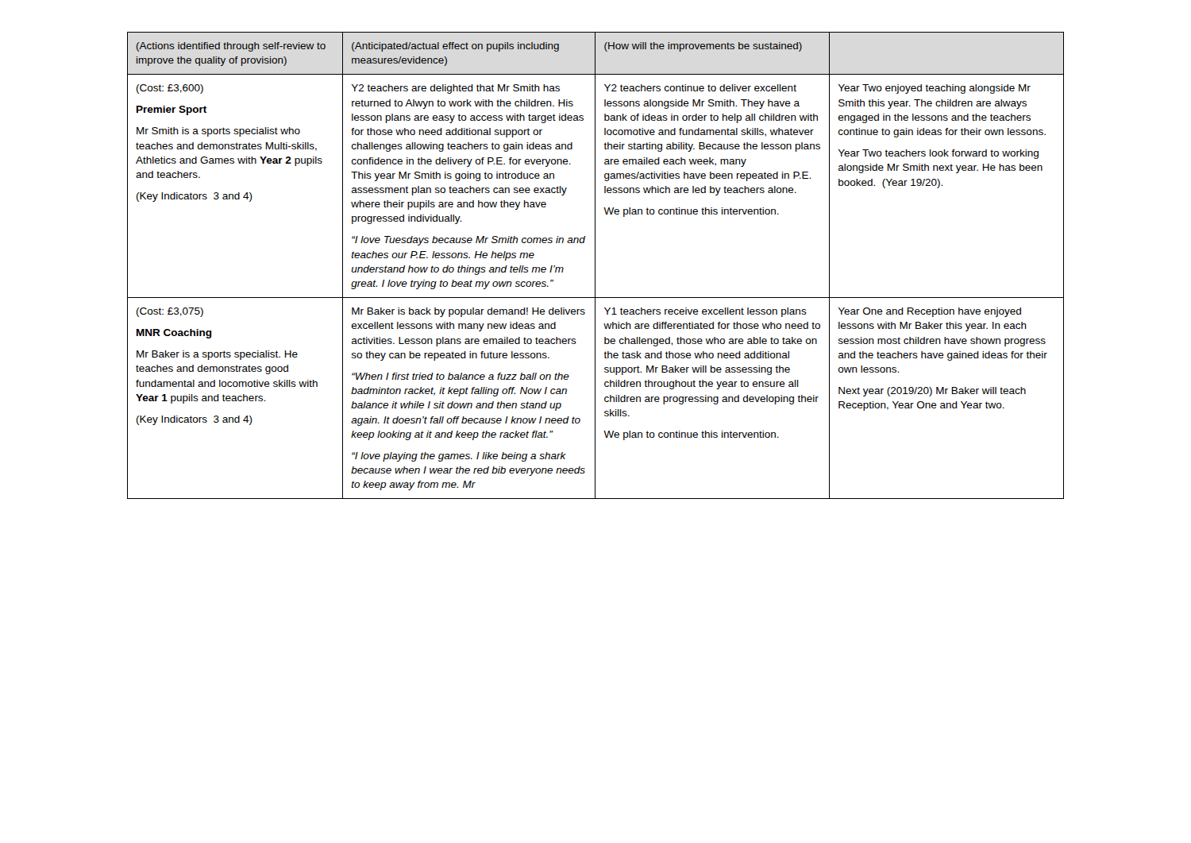| (Actions identified through self-review to improve the quality of provision) | (Anticipated/actual effect on pupils including measures/evidence) | (How will the improvements be sustained) | |
| --- | --- | --- | --- |
| (Cost: £3,600) Premier Sport Mr Smith is a sports specialist who teaches and demonstrates Multi-skills, Athletics and Games with Year 2 pupils and teachers. (Key Indicators 3 and 4) | Y2 teachers are delighted that Mr Smith has returned to Alwyn to work with the children. His lesson plans are easy to access with target ideas for those who need additional support or challenges allowing teachers to gain ideas and confidence in the delivery of P.E. for everyone. This year Mr Smith is going to introduce an assessment plan so teachers can see exactly where their pupils are and how they have progressed individually. “I love Tuesdays because Mr Smith comes in and teaches our P.E. lessons. He helps me understand how to do things and tells me I’m great. I love trying to beat my own scores.” | Y2 teachers continue to deliver excellent lessons alongside Mr Smith. They have a bank of ideas in order to help all children with locomotive and fundamental skills, whatever their starting ability. Because the lesson plans are emailed each week, many games/activities have been repeated in P.E. lessons which are led by teachers alone. We plan to continue this intervention. | Year Two enjoyed teaching alongside Mr Smith this year. The children are always engaged in the lessons and the teachers continue to gain ideas for their own lessons. Year Two teachers look forward to working alongside Mr Smith next year. He has been booked. (Year 19/20). |
| (Cost: £3,075) MNR Coaching Mr Baker is a sports specialist. He teaches and demonstrates good fundamental and locomotive skills with Year 1 pupils and teachers. (Key Indicators 3 and 4) | Mr Baker is back by popular demand! He delivers excellent lessons with many new ideas and activities. Lesson plans are emailed to teachers so they can be repeated in future lessons. “When I first tried to balance a fuzz ball on the badminton racket, it kept falling off. Now I can balance it while I sit down and then stand up again. It doesn’t fall off because I know I need to keep looking at it and keep the racket flat.” “I love playing the games. I like being a shark because when I wear the red bib everyone needs to keep away from me. Mr | Y1 teachers receive excellent lesson plans which are differentiated for those who need to be challenged, those who are able to take on the task and those who need additional support. Mr Baker will be assessing the children throughout the year to ensure all children are progressing and developing their skills. We plan to continue this intervention. | Year One and Reception have enjoyed lessons with Mr Baker this year. In each session most children have shown progress and the teachers have gained ideas for their own lessons. Next year (2019/20) Mr Baker will teach Reception, Year One and Year two. |